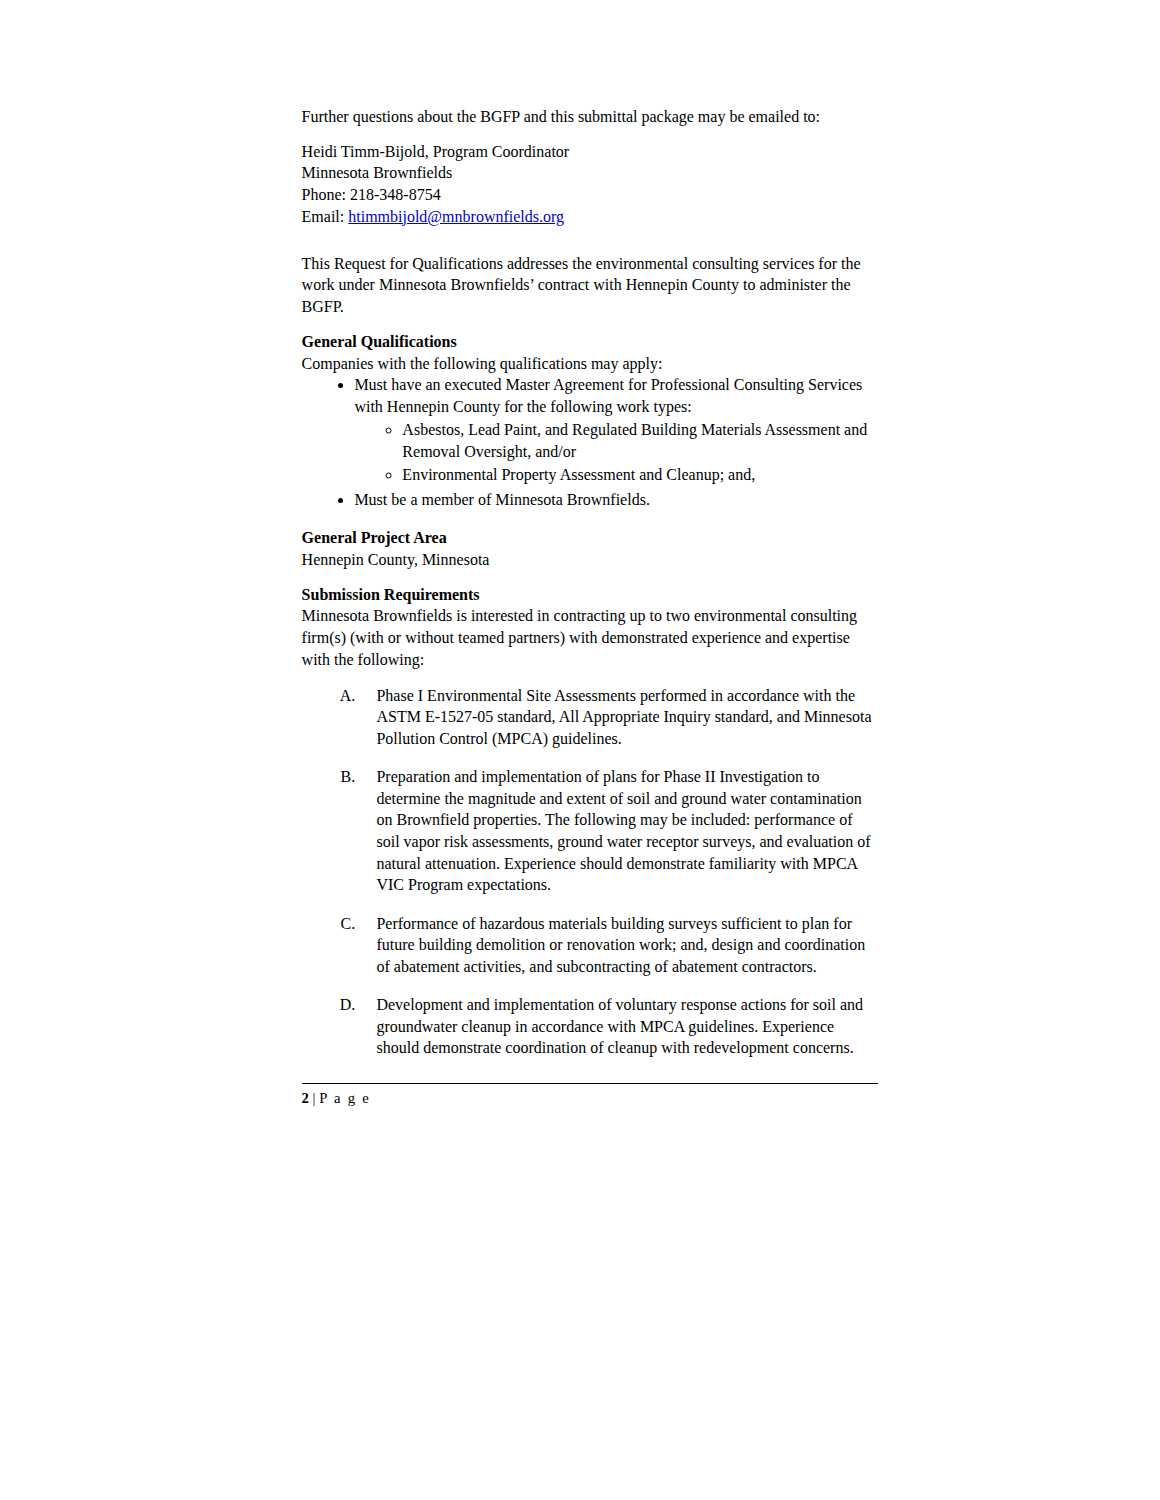Further questions about the BGFP and this submittal package may be emailed to:
Heidi Timm-Bijold, Program Coordinator
Minnesota Brownfields
Phone: 218-348-8754
Email: htimmbijold@mnbrownfields.org
This Request for Qualifications addresses the environmental consulting services for the work under Minnesota Brownfields’ contract with Hennepin County to administer the BGFP.
General Qualifications
Companies with the following qualifications may apply:
Must have an executed Master Agreement for Professional Consulting Services with Hennepin County for the following work types:
Asbestos, Lead Paint, and Regulated Building Materials Assessment and Removal Oversight, and/or
Environmental Property Assessment and Cleanup; and,
Must be a member of Minnesota Brownfields.
General Project Area
Hennepin County, Minnesota
Submission Requirements
Minnesota Brownfields is interested in contracting up to two environmental consulting firm(s) (with or without teamed partners) with demonstrated experience and expertise with the following:
Phase I Environmental Site Assessments performed in accordance with the ASTM E-1527-05 standard, All Appropriate Inquiry standard, and Minnesota Pollution Control (MPCA) guidelines.
Preparation and implementation of plans for Phase II Investigation to determine the magnitude and extent of soil and ground water contamination on Brownfield properties. The following may be included: performance of soil vapor risk assessments, ground water receptor surveys, and evaluation of natural attenuation. Experience should demonstrate familiarity with MPCA VIC Program expectations.
Performance of hazardous materials building surveys sufficient to plan for future building demolition or renovation work; and, design and coordination of abatement activities, and subcontracting of abatement contractors.
Development and implementation of voluntary response actions for soil and groundwater cleanup in accordance with MPCA guidelines. Experience should demonstrate coordination of cleanup with redevelopment concerns.
2 | P a g e